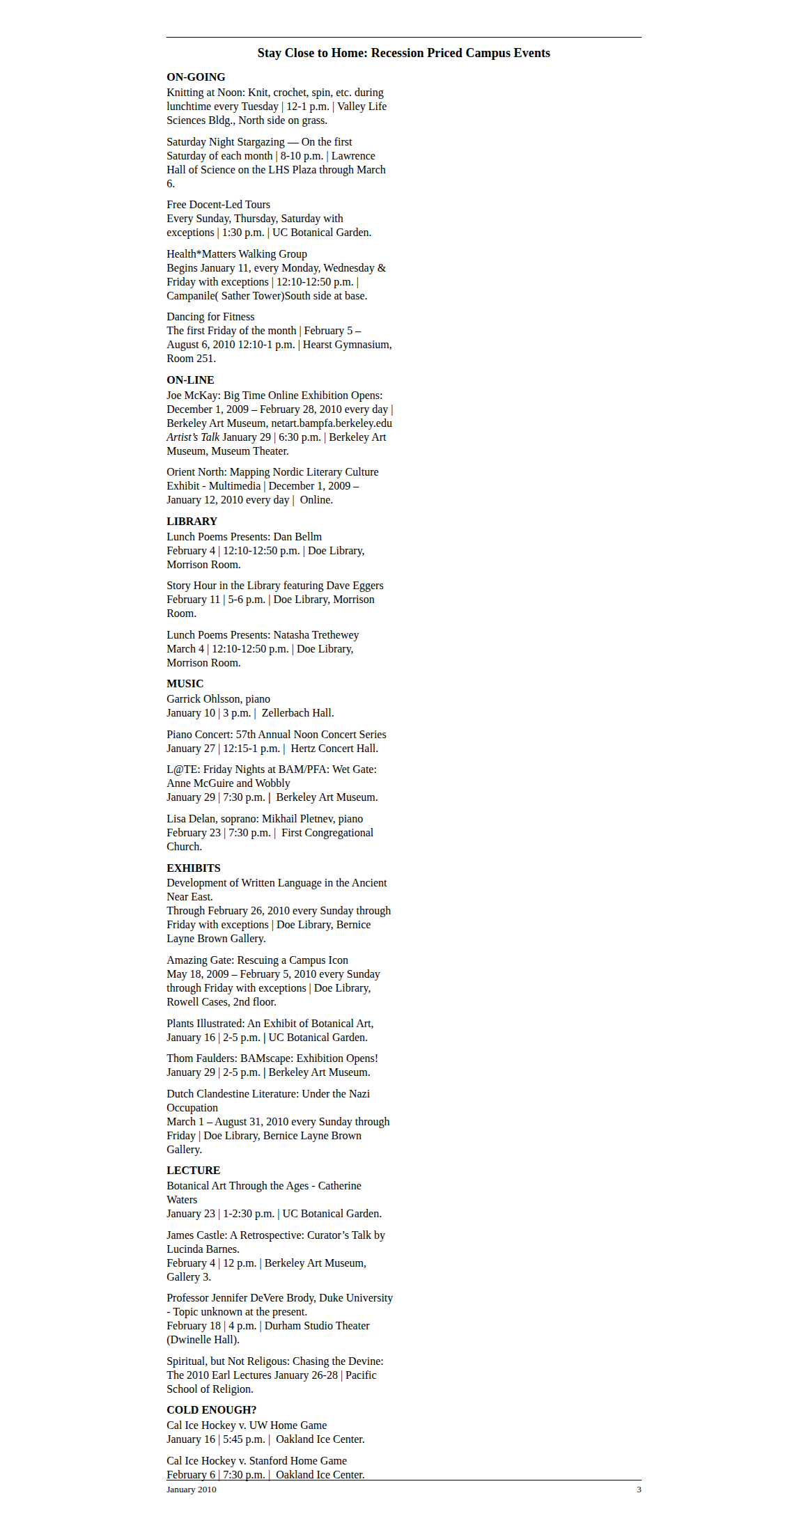Stay Close to Home: Recession Priced Campus Events
On-Going
Knitting at Noon: Knit, crochet, spin, etc. during lunchtime every Tuesday | 12-1 p.m. | Valley Life Sciences Bldg., North side on grass.
Saturday Night Stargazing — On the first Saturday of each month | 8-10 p.m. | Lawrence Hall of Science on the LHS Plaza through March 6.
Free Docent-Led Tours
Every Sunday, Thursday, Saturday with exceptions | 1:30 p.m. | UC Botanical Garden.
Health*Matters Walking Group
Begins January 11, every Monday, Wednesday & Friday with exceptions | 12:10-12:50 p.m. | Campanile( Sather Tower)South side at base.
Dancing for Fitness
The first Friday of the month | February 5 – August 6, 2010 12:10-1 p.m. | Hearst Gymnasium, Room 251.
On-Line
Joe McKay: Big Time Online Exhibition Opens: December 1, 2009 – February 28, 2010 every day | Berkeley Art Museum, netart.bampfa.berkeley.edu
Artist’s Talk January 29 | 6:30 p.m. | Berkeley Art Museum, Museum Theater.
Orient North: Mapping Nordic Literary Culture Exhibit - Multimedia | December 1, 2009 – January 12, 2010 every day | Online.
Library
Lunch Poems Presents: Dan Bellm
February 4 | 12:10-12:50 p.m. | Doe Library, Morrison Room.
Story Hour in the Library featuring Dave Eggers
February 11 | 5-6 p.m. | Doe Library, Morrison Room.
Lunch Poems Presents: Natasha Trethewey
March 4 | 12:10-12:50 p.m. | Doe Library, Morrison Room.
Music
Garrick Ohlsson, piano
January 10 | 3 p.m. | Zellerbach Hall.
Piano Concert: 57th Annual Noon Concert Series
January 27 | 12:15-1 p.m. | Hertz Concert Hall.
L@TE: Friday Nights at BAM/PFA: Wet Gate: Anne McGuire and Wobbly
January 29 | 7:30 p.m. | Berkeley Art Museum.
Lisa Delan, soprano: Mikhail Pletnev, piano
February 23 | 7:30 p.m. | First Congregational Church.
Exhibits
Development of Written Language in the Ancient Near East.
Through February 26, 2010 every Sunday through Friday with exceptions | Doe Library, Bernice Layne Brown Gallery.
Amazing Gate: Rescuing a Campus Icon
May 18, 2009 – February 5, 2010 every Sunday through Friday with exceptions | Doe Library, Rowell Cases, 2nd floor.
Plants Illustrated: An Exhibit of Botanical Art, January 16 | 2-5 p.m. | UC Botanical Garden.
Thom Faulders: BAMscape: Exhibition Opens!
January 29 | 2-5 p.m. | Berkeley Art Museum.
Dutch Clandestine Literature: Under the Nazi Occupation
March 1 – August 31, 2010 every Sunday through Friday | Doe Library, Bernice Layne Brown Gallery.
Lecture
Botanical Art Through the Ages - Catherine Waters
January 23 | 1-2:30 p.m. | UC Botanical Garden.
James Castle: A Retrospective: Curator’s Talk by Lucinda Barnes.
February 4 | 12 p.m. | Berkeley Art Museum, Gallery 3.
Professor Jennifer DeVere Brody, Duke University - Topic unknown at the present.
February 18 | 4 p.m. | Durham Studio Theater (Dwinelle Hall).
Spiritual, but Not Religous: Chasing the Devine: The 2010 Earl Lectures January 26-28 | Pacific School of Religion.
Cold Enough?
Cal Ice Hockey v. UW Home Game
January 16 | 5:45 p.m. | Oakland Ice Center.
Cal Ice Hockey v. Stanford Home Game
February 6 | 7:30 p.m. | Oakland Ice Center.
January 2010 3